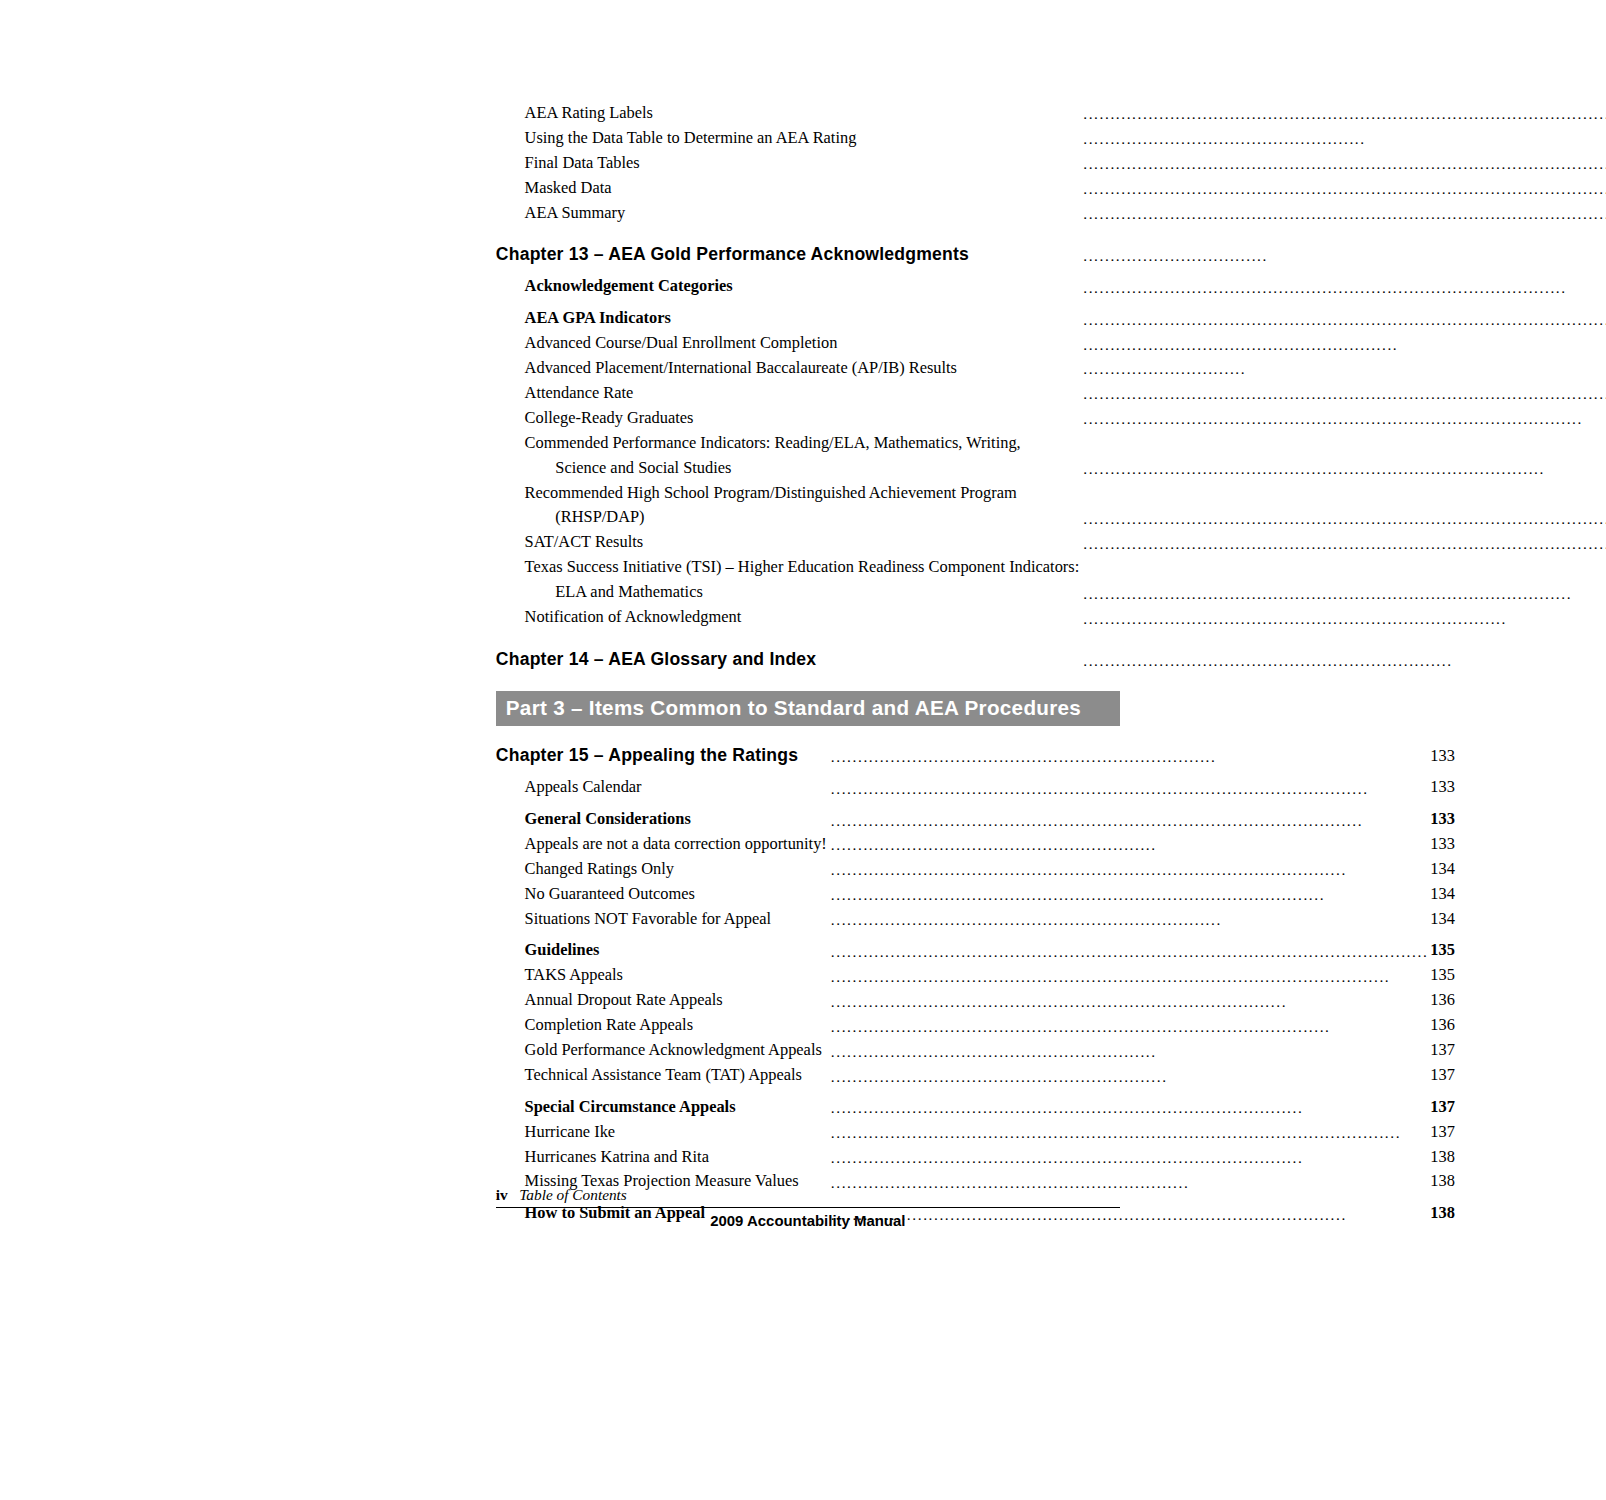| AEA Rating Labels | .................................................................................................. | 106 |
| Using the Data Table to Determine an AEA Rating | .................................................... | 106 |
| Final Data Tables | ................................................................................................... | 111 |
| Masked Data | ......................................................................................................... | 112 |
| AEA Summary | ....................................................................................................... | 112 |
| Chapter 13 – AEA Gold Performance Acknowledgments | .................................. | 117 |
| Acknowledgement Categories | ......................................................................................... | 117 |
| AEA GPA Indicators | ..................................................................................................... | 118 |
| Advanced Course/Dual Enrollment Completion | .......................................................... | 118 |
| Advanced Placement/International Baccalaureate (AP/IB) Results | .............................. | 119 |
| Attendance Rate | ..................................................................................................... | 120 |
| College-Ready Graduates | ............................................................................................ | 120 |
| Commended Performance Indicators: Reading/ELA, Mathematics, Writing, | | |
| Science and Social Studies | ..................................................................................... | 121 |
| Recommended High School Program/Distinguished Achievement Program | | |
| (RHSP/DAP) | ..................................................................................................... | 122 |
| SAT/ACT Results | ................................................................................................... | 123 |
| Texas Success Initiative (TSI) – Higher Education Readiness Component Indicators: | | |
| ELA and Mathematics | .......................................................................................... | 124 |
| Notification of Acknowledgment | .............................................................................. | 125 |
| Chapter 14 – AEA Glossary and Index | .................................................................... | 127 |
Part 3 – Items Common to Standard and AEA Procedures
| Chapter 15 – Appealing the Ratings | ....................................................................... | 133 |
| Appeals Calendar | ................................................................................................... | 133 |
| General Considerations | .................................................................................................. | 133 |
| Appeals are not a data correction opportunity! | ............................................................ | 133 |
| Changed Ratings Only | ............................................................................................... | 134 |
| No Guaranteed Outcomes | ........................................................................................... | 134 |
| Situations NOT Favorable for Appeal | ........................................................................ | 134 |
| Guidelines | .............................................................................................................. | 135 |
| TAKS Appeals | ....................................................................................................... | 135 |
| Annual Dropout Rate Appeals | .................................................................................... | 136 |
| Completion Rate Appeals | ............................................................................................ | 136 |
| Gold Performance Acknowledgment Appeals | ............................................................ | 137 |
| Technical Assistance Team (TAT) Appeals | .............................................................. | 137 |
| Special Circumstance Appeals | ....................................................................................... | 137 |
| Hurricane Ike | ......................................................................................................... | 137 |
| Hurricanes Katrina and Rita | ....................................................................................... | 138 |
| Missing Texas Projection Measure Values | .................................................................. | 138 |
| How to Submit an Appeal | ............................................................................................... | 138 |
iv Table of Contents
2009 Accountability Manual